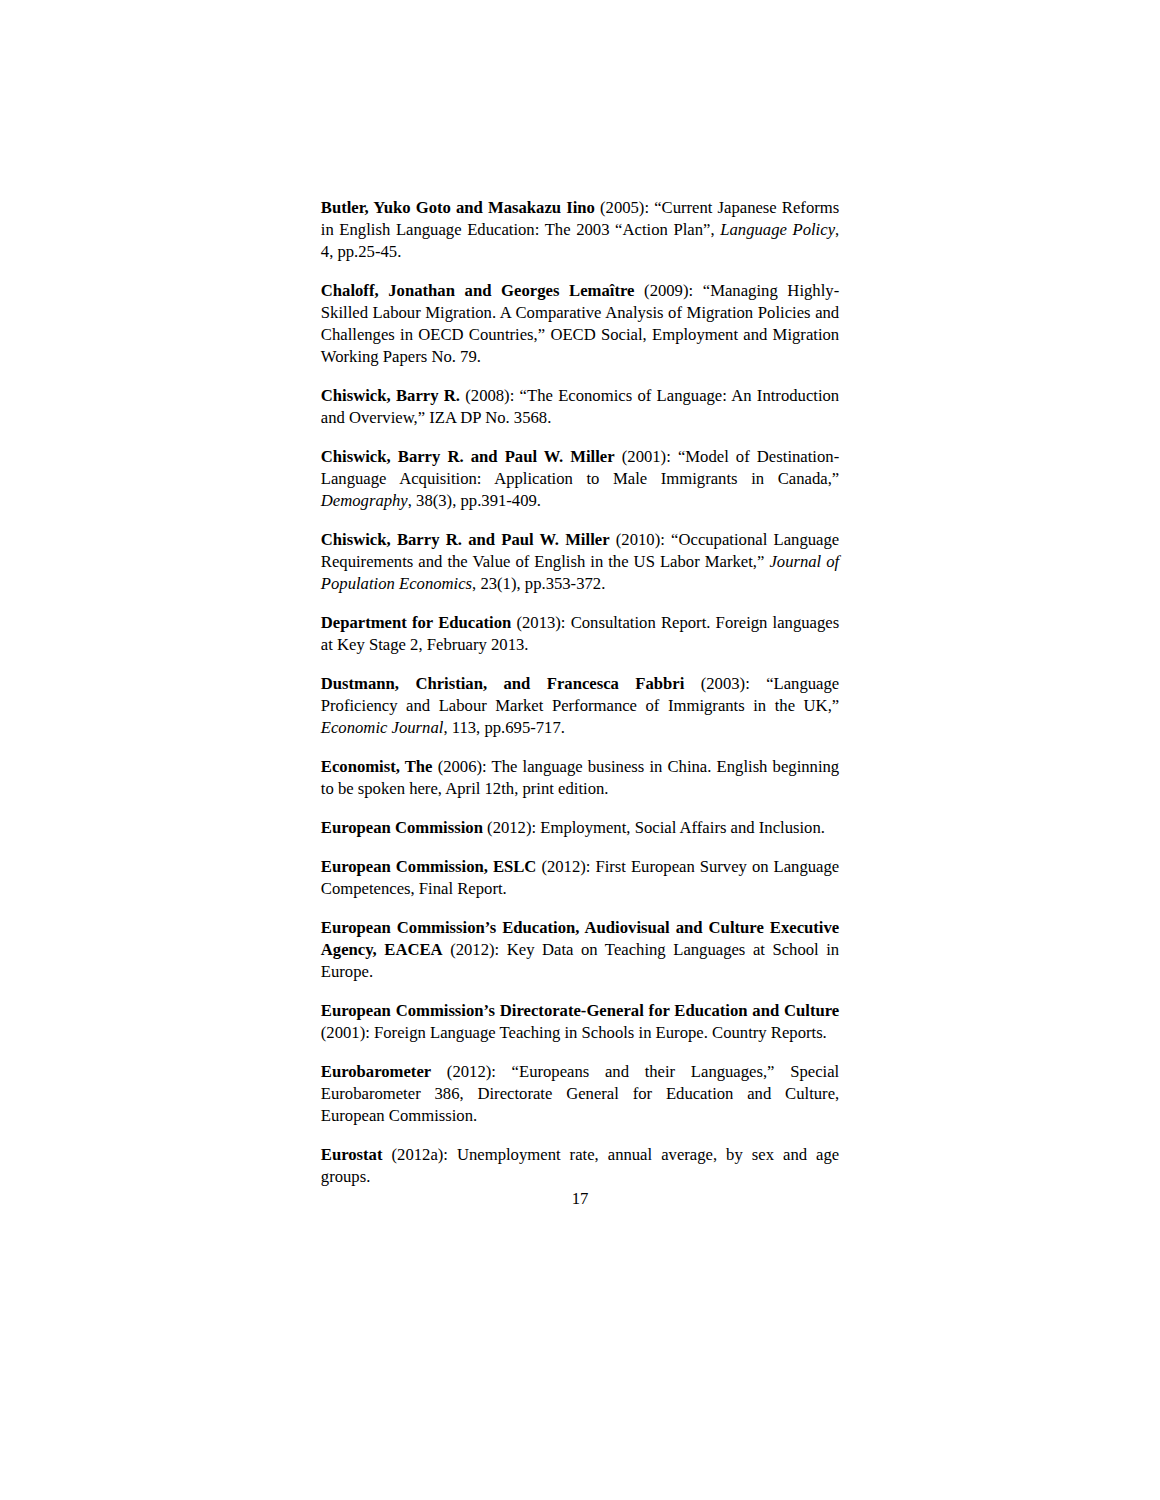Butler, Yuko Goto and Masakazu Iino (2005): “Current Japanese Reforms in English Language Education: The 2003 “Action Plan”, Language Policy, 4, pp.25-45.
Chaloff, Jonathan and Georges Lemaître (2009): “Managing Highly-Skilled Labour Migration. A Comparative Analysis of Migration Policies and Challenges in OECD Countries,” OECD Social, Employment and Migration Working Papers No. 79.
Chiswick, Barry R. (2008): “The Economics of Language: An Introduction and Overview,” IZA DP No. 3568.
Chiswick, Barry R. and Paul W. Miller (2001): “Model of Destination-Language Acquisition: Application to Male Immigrants in Canada,” Demography, 38(3), pp.391-409.
Chiswick, Barry R. and Paul W. Miller (2010): “Occupational Language Requirements and the Value of English in the US Labor Market,” Journal of Population Economics, 23(1), pp.353-372.
Department for Education (2013): Consultation Report. Foreign languages at Key Stage 2, February 2013.
Dustmann, Christian, and Francesca Fabbri (2003): “Language Proficiency and Labour Market Performance of Immigrants in the UK,” Economic Journal, 113, pp.695-717.
Economist, The (2006): The language business in China. English beginning to be spoken here, April 12th, print edition.
European Commission (2012): Employment, Social Affairs and Inclusion.
European Commission, ESLC (2012): First European Survey on Language Competences, Final Report.
European Commission’s Education, Audiovisual and Culture Executive Agency, EACEA (2012): Key Data on Teaching Languages at School in Europe.
European Commission’s Directorate-General for Education and Culture (2001): Foreign Language Teaching in Schools in Europe. Country Reports.
Eurobarometer (2012): “Europeans and their Languages,” Special Eurobarometer 386, Directorate General for Education and Culture, European Commission.
Eurostat (2012a): Unemployment rate, annual average, by sex and age groups.
17